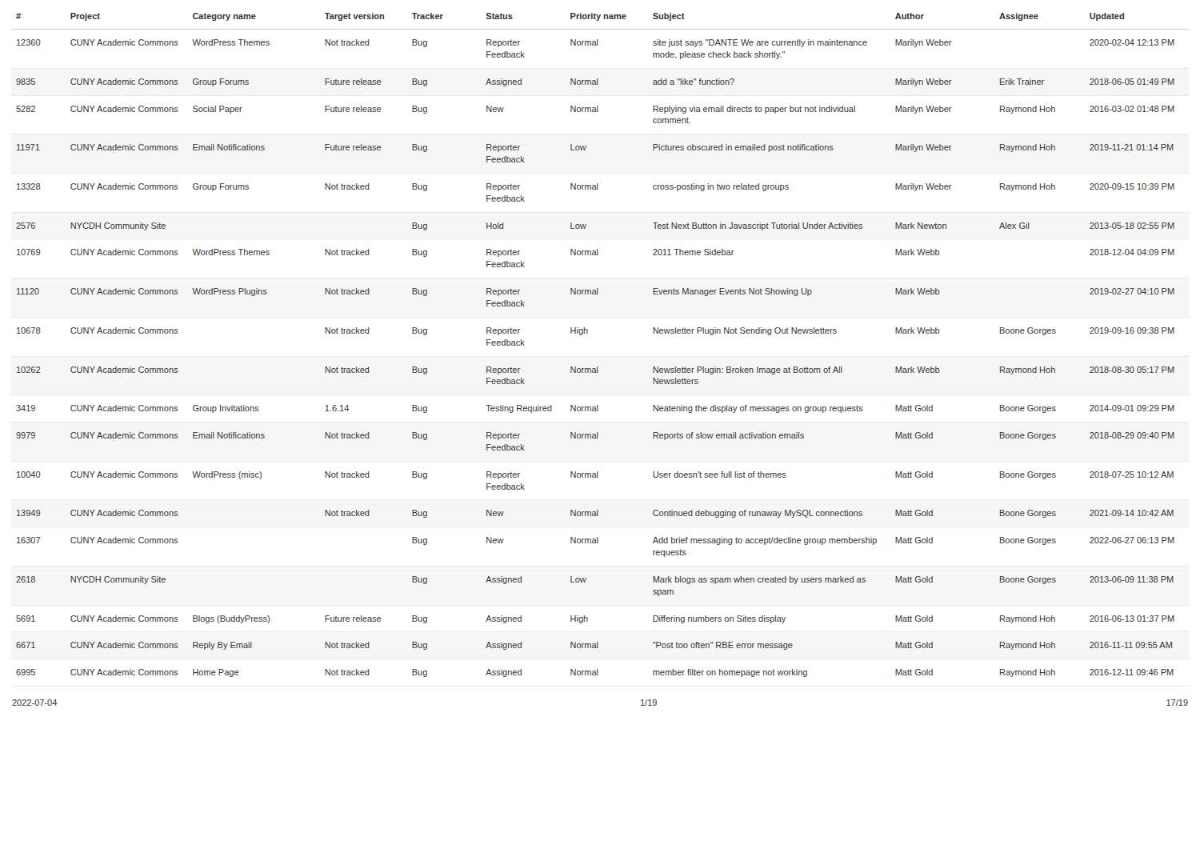| # | Project | Category name | Target version | Tracker | Status | Priority name | Subject | Author | Assignee | Updated |
| --- | --- | --- | --- | --- | --- | --- | --- | --- | --- | --- |
| 12360 | CUNY Academic Commons | WordPress Themes | Not tracked | Bug | Reporter Feedback | Normal | site just says "DANTE We are currently in maintenance mode, please check back shortly." | Marilyn Weber | | 2020-02-04 12:13 PM |
| 9835 | CUNY Academic Commons | Group Forums | Future release | Bug | Assigned | Normal | add a "like" function? | Marilyn Weber | Erik Trainer | 2018-06-05 01:49 PM |
| 5282 | CUNY Academic Commons | Social Paper | Future release | Bug | New | Normal | Replying via email directs to paper but not individual comment. | Marilyn Weber | Raymond Hoh | 2016-03-02 01:48 PM |
| 11971 | CUNY Academic Commons | Email Notifications | Future release | Bug | Reporter Feedback | Low | Pictures obscured in emailed post notifications | Marilyn Weber | Raymond Hoh | 2019-11-21 01:14 PM |
| 13328 | CUNY Academic Commons | Group Forums | Not tracked | Bug | Reporter Feedback | Normal | cross-posting in two related groups | Marilyn Weber | Raymond Hoh | 2020-09-15 10:39 PM |
| 2576 | NYCDH Community Site | | | Bug | Hold | Low | Test Next Button in Javascript Tutorial Under Activities | Mark Newton | Alex Gil | 2013-05-18 02:55 PM |
| 10769 | CUNY Academic Commons | WordPress Themes | Not tracked | Bug | Reporter Feedback | Normal | 2011 Theme Sidebar | Mark Webb | | 2018-12-04 04:09 PM |
| 11120 | CUNY Academic Commons | WordPress Plugins | Not tracked | Bug | Reporter Feedback | Normal | Events Manager Events Not Showing Up | Mark Webb | | 2019-02-27 04:10 PM |
| 10678 | CUNY Academic Commons | | Not tracked | Bug | Reporter Feedback | High | Newsletter Plugin Not Sending Out Newsletters | Mark Webb | Boone Gorges | 2019-09-16 09:38 PM |
| 10262 | CUNY Academic Commons | | Not tracked | Bug | Reporter Feedback | Normal | Newsletter Plugin: Broken Image at Bottom of All Newsletters | Mark Webb | Raymond Hoh | 2018-08-30 05:17 PM |
| 3419 | CUNY Academic Commons | Group Invitations | 1.6.14 | Bug | Testing Required | Normal | Neatening the display of messages on group requests | Matt Gold | Boone Gorges | 2014-09-01 09:29 PM |
| 9979 | CUNY Academic Commons | Email Notifications | Not tracked | Bug | Reporter Feedback | Normal | Reports of slow email activation emails | Matt Gold | Boone Gorges | 2018-08-29 09:40 PM |
| 10040 | CUNY Academic Commons | WordPress (misc) | Not tracked | Bug | Reporter Feedback | Normal | User doesn't see full list of themes | Matt Gold | Boone Gorges | 2018-07-25 10:12 AM |
| 13949 | CUNY Academic Commons | | Not tracked | Bug | New | Normal | Continued debugging of runaway MySQL connections | Matt Gold | Boone Gorges | 2021-09-14 10:42 AM |
| 16307 | CUNY Academic Commons | | | Bug | New | Normal | Add brief messaging to accept/decline group membership requests | Matt Gold | Boone Gorges | 2022-06-27 06:13 PM |
| 2618 | NYCDH Community Site | | | Bug | Assigned | Low | Mark blogs as spam when created by users marked as spam | Matt Gold | Boone Gorges | 2013-06-09 11:38 PM |
| 5691 | CUNY Academic Commons | Blogs (BuddyPress) | Future release | Bug | Assigned | High | Differing numbers on Sites display | Matt Gold | Raymond Hoh | 2016-06-13 01:37 PM |
| 6671 | CUNY Academic Commons | Reply By Email | Not tracked | Bug | Assigned | Normal | "Post too often" RBE error message | Matt Gold | Raymond Hoh | 2016-11-11 09:55 AM |
| 6995 | CUNY Academic Commons | Home Page | Not tracked | Bug | Assigned | Normal | member filter on homepage not working | Matt Gold | Raymond Hoh | 2016-12-11 09:46 PM |
| 2022-07-04 | 1/19 | 17/19 |